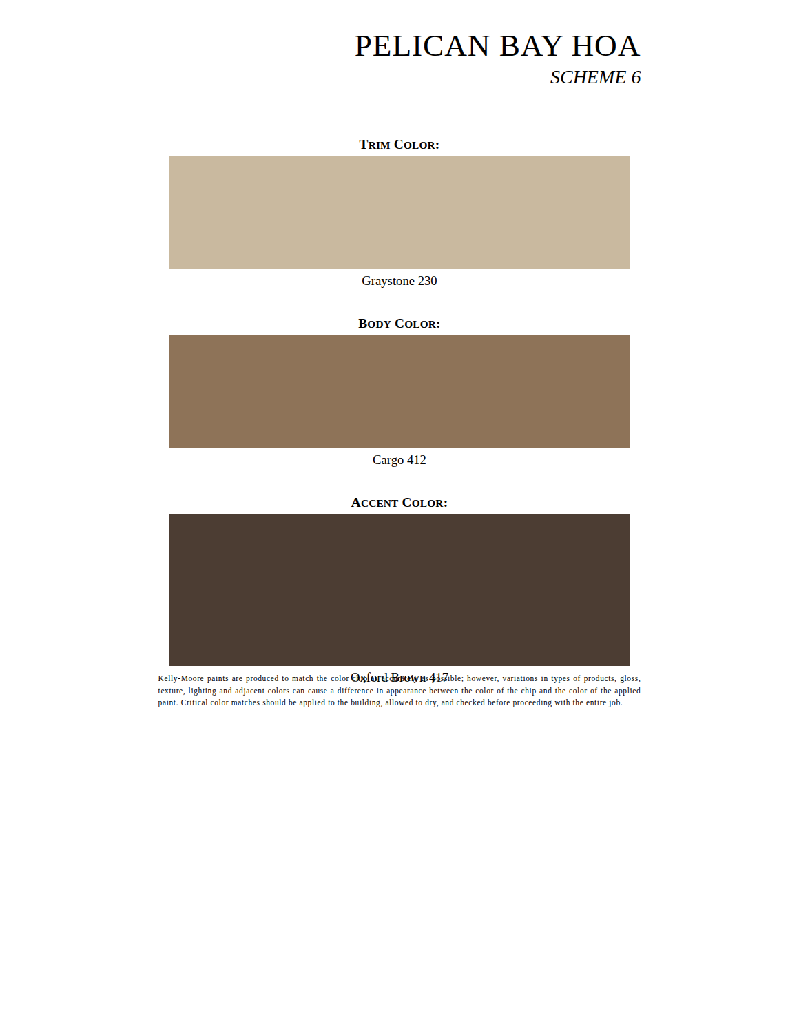PELICAN BAY HOA
SCHEME 6
TRIM COLOR:
Graystone 230
BODY COLOR:
Cargo 412
ACCENT COLOR:
Oxford Brown 417
Kelly-Moore paints are produced to match the color chip as accurately as possible; however, variations in types of products, gloss, texture, lighting and adjacent colors can cause a difference in appearance between the color of the chip and the color of the applied paint. Critical color matches should be applied to the building, allowed to dry, and checked before proceeding with the entire job.